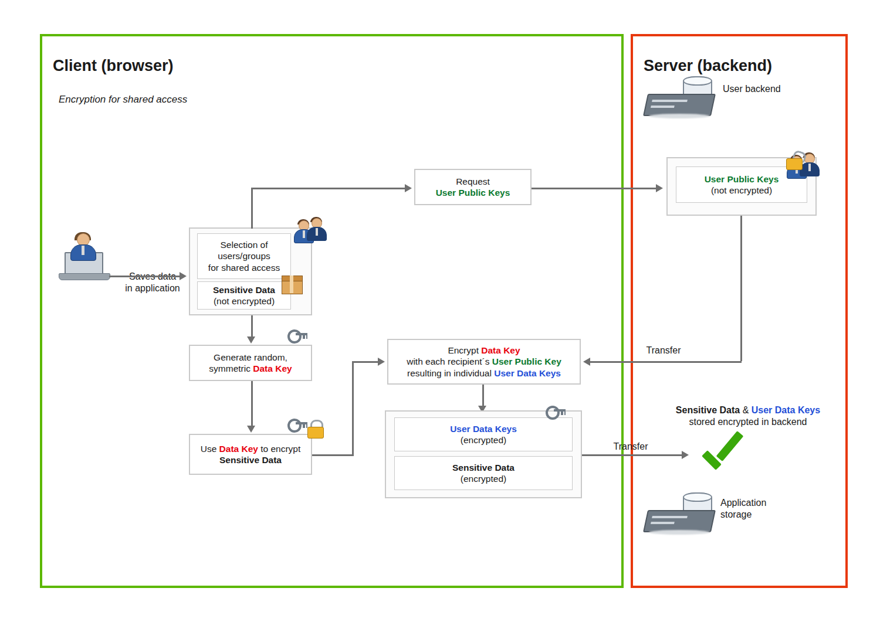Client (browser)
Server (backend)
Encryption for shared access
Saves data
in application
Selection of
users/groups
for shared access
Sensitive Data
(not encrypted)
Request
User Public Keys
Generate random,
symmetric Data Key
Use Data Key to encrypt
Sensitive Data
Encrypt Data Key
with each recipient´s User Public Key
resulting in individual User Data Keys
User Data Keys
(encrypted)
Sensitive Data
(encrypted)
Transfer
User backend
User Public Keys
(not encrypted)
Transfer
Sensitive Data & User Data Keys
stored encrypted in backend
Application
storage